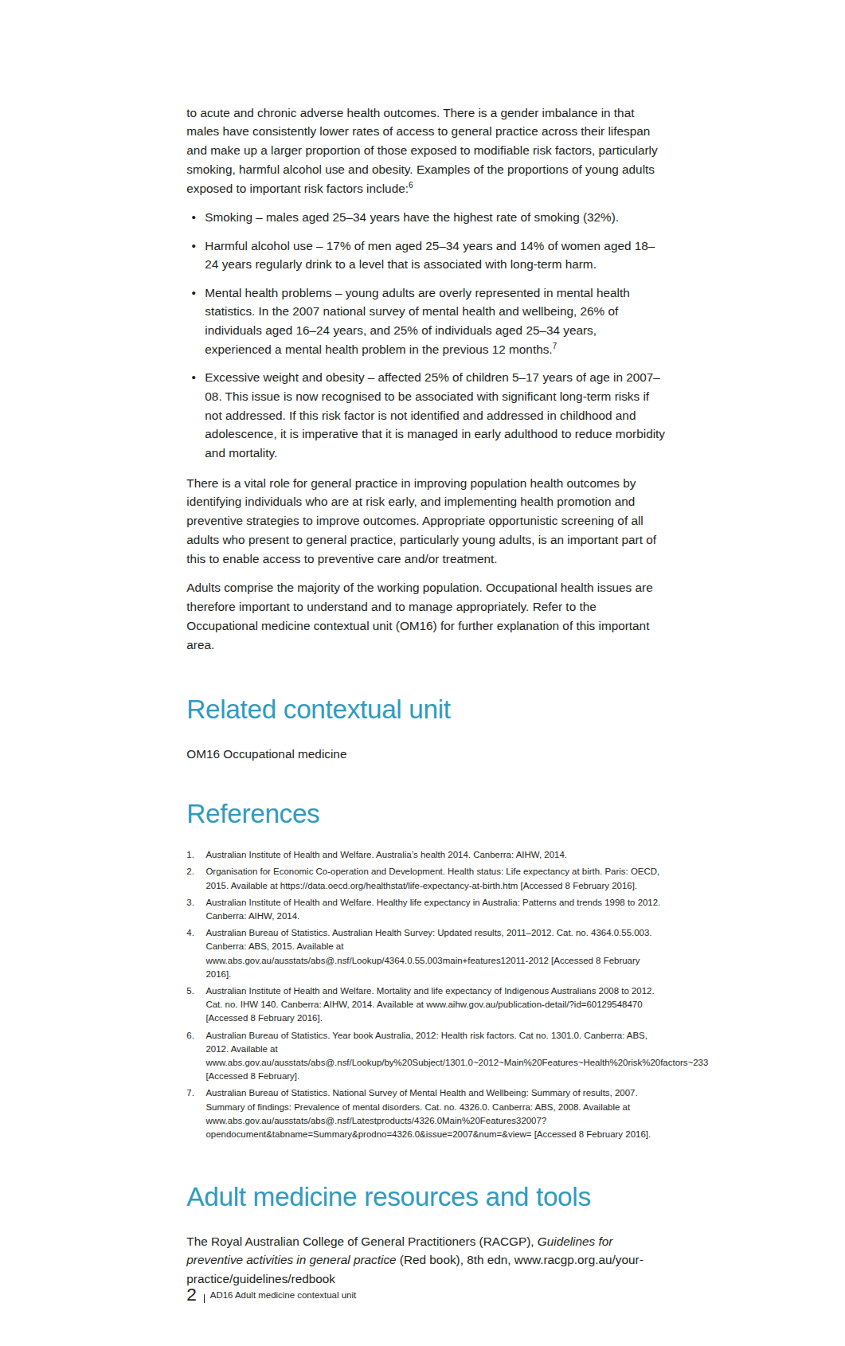to acute and chronic adverse health outcomes. There is a gender imbalance in that males have consistently lower rates of access to general practice across their lifespan and make up a larger proportion of those exposed to modifiable risk factors, particularly smoking, harmful alcohol use and obesity. Examples of the proportions of young adults exposed to important risk factors include:6
Smoking – males aged 25–34 years have the highest rate of smoking (32%).
Harmful alcohol use – 17% of men aged 25–34 years and 14% of women aged 18–24 years regularly drink to a level that is associated with long-term harm.
Mental health problems – young adults are overly represented in mental health statistics. In the 2007 national survey of mental health and wellbeing, 26% of individuals aged 16–24 years, and 25% of individuals aged 25–34 years, experienced a mental health problem in the previous 12 months.7
Excessive weight and obesity – affected 25% of children 5–17 years of age in 2007–08. This issue is now recognised to be associated with significant long-term risks if not addressed. If this risk factor is not identified and addressed in childhood and adolescence, it is imperative that it is managed in early adulthood to reduce morbidity and mortality.
There is a vital role for general practice in improving population health outcomes by identifying individuals who are at risk early, and implementing health promotion and preventive strategies to improve outcomes. Appropriate opportunistic screening of all adults who present to general practice, particularly young adults, is an important part of this to enable access to preventive care and/or treatment.
Adults comprise the majority of the working population. Occupational health issues are therefore important to understand and to manage appropriately. Refer to the Occupational medicine contextual unit (OM16) for further explanation of this important area.
Related contextual unit
OM16 Occupational medicine
References
1. Australian Institute of Health and Welfare. Australia’s health 2014. Canberra: AIHW, 2014.
2. Organisation for Economic Co-operation and Development. Health status: Life expectancy at birth. Paris: OECD, 2015. Available at https://data.oecd.org/healthstat/life-expectancy-at-birth.htm [Accessed 8 February 2016].
3. Australian Institute of Health and Welfare. Healthy life expectancy in Australia: Patterns and trends 1998 to 2012. Canberra: AIHW, 2014.
4. Australian Bureau of Statistics. Australian Health Survey: Updated results, 2011–2012. Cat. no. 4364.0.55.003. Canberra: ABS, 2015. Available at www.abs.gov.au/ausstats/abs@.nsf/Lookup/4364.0.55.003main+features12011-2012 [Accessed 8 February 2016].
5. Australian Institute of Health and Welfare. Mortality and life expectancy of Indigenous Australians 2008 to 2012. Cat. no. IHW 140. Canberra: AIHW, 2014. Available at www.aihw.gov.au/publication-detail/?id=60129548470 [Accessed 8 February 2016].
6. Australian Bureau of Statistics. Year book Australia, 2012: Health risk factors. Cat no. 1301.0. Canberra: ABS, 2012. Available at www.abs.gov.au/ausstats/abs@.nsf/Lookup/by%20Subject/1301.0~2012~Main%20Features~Health%20risk%20factors~233 [Accessed 8 February].
7. Australian Bureau of Statistics. National Survey of Mental Health and Wellbeing: Summary of results, 2007. Summary of findings: Prevalence of mental disorders. Cat. no. 4326.0. Canberra: ABS, 2008. Available at www.abs.gov.au/ausstats/abs@.nsf/Latestproducts/4326.0Main%20Features32007?opendocument&tabname=Summary&prodno=4326.0&issue=2007&num=&view= [Accessed 8 February 2016].
Adult medicine resources and tools
The Royal Australian College of General Practitioners (RACGP), Guidelines for preventive activities in general practice (Red book), 8th edn, www.racgp.org.au/your-practice/guidelines/redbook
2 AD16 Adult medicine contextual unit